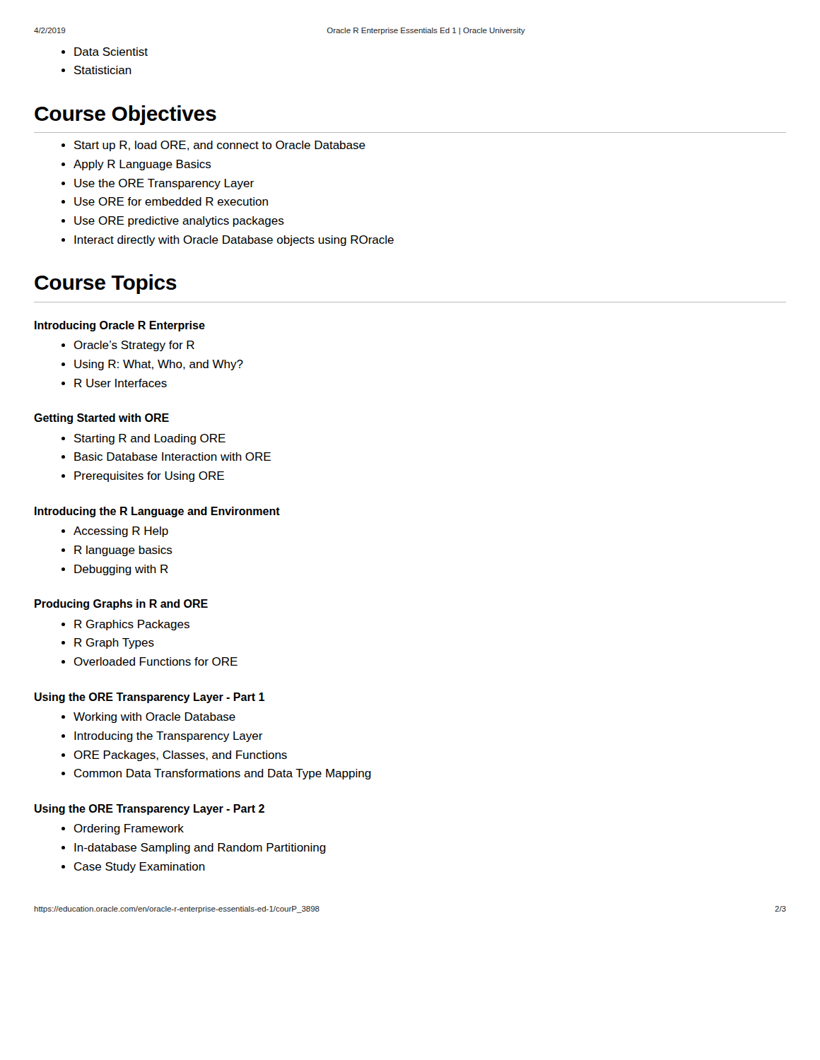4/2/2019 Oracle R Enterprise Essentials Ed 1 | Oracle University
Data Scientist
Statistician
Course Objectives
Start up R, load ORE, and connect to Oracle Database
Apply R Language Basics
Use the ORE Transparency Layer
Use ORE for embedded R execution
Use ORE predictive analytics packages
Interact directly with Oracle Database objects using ROracle
Course Topics
Introducing Oracle R Enterprise
Oracle’s Strategy for R
Using R: What, Who, and Why?
R User Interfaces
Getting Started with ORE
Starting R and Loading ORE
Basic Database Interaction with ORE
Prerequisites for Using ORE
Introducing the R Language and Environment
Accessing R Help
R language basics
Debugging with R
Producing Graphs in R and ORE
R Graphics Packages
R Graph Types
Overloaded Functions for ORE
Using the ORE Transparency Layer - Part 1
Working with Oracle Database
Introducing the Transparency Layer
ORE Packages, Classes, and Functions
Common Data Transformations and Data Type Mapping
Using the ORE Transparency Layer - Part 2
Ordering Framework
In-database Sampling and Random Partitioning
Case Study Examination
https://education.oracle.com/en/oracle-r-enterprise-essentials-ed-1/courP_3898 2/3